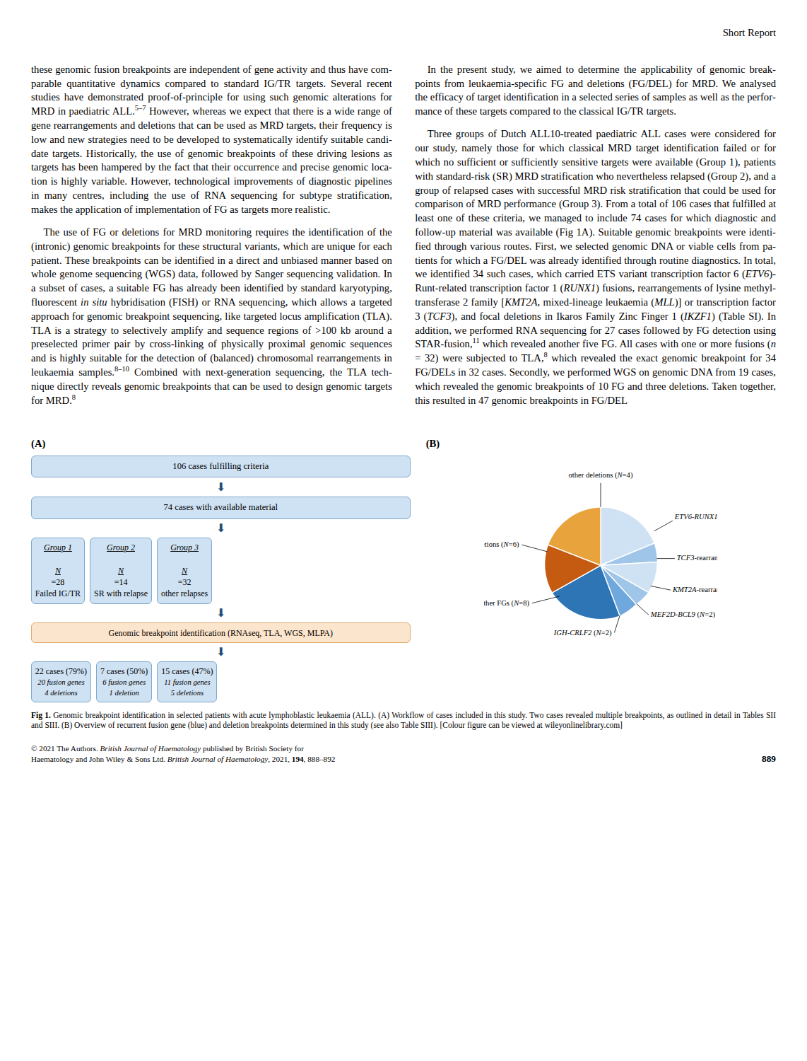Short Report
these genomic fusion breakpoints are independent of gene activity and thus have comparable quantitative dynamics compared to standard IG/TR targets. Several recent studies have demonstrated proof-of-principle for using such genomic alterations for MRD in paediatric ALL.5–7 However, whereas we expect that there is a wide range of gene rearrangements and deletions that can be used as MRD targets, their frequency is low and new strategies need to be developed to systematically identify suitable candidate targets. Historically, the use of genomic breakpoints of these driving lesions as targets has been hampered by the fact that their occurrence and precise genomic location is highly variable. However, technological improvements of diagnostic pipelines in many centres, including the use of RNA sequencing for subtype stratification, makes the application of implementation of FG as targets more realistic.
The use of FG or deletions for MRD monitoring requires the identification of the (intronic) genomic breakpoints for these structural variants, which are unique for each patient. These breakpoints can be identified in a direct and unbiased manner based on whole genome sequencing (WGS) data, followed by Sanger sequencing validation. In a subset of cases, a suitable FG has already been identified by standard karyotyping, fluorescent in situ hybridisation (FISH) or RNA sequencing, which allows a targeted approach for genomic breakpoint sequencing, like targeted locus amplification (TLA). TLA is a strategy to selectively amplify and sequence regions of >100 kb around a preselected primer pair by cross-linking of physically proximal genomic sequences and is highly suitable for the detection of (balanced) chromosomal rearrangements in leukaemia samples.8–10 Combined with next-generation sequencing, the TLA technique directly reveals genomic breakpoints that can be used to design genomic targets for MRD.8
In the present study, we aimed to determine the applicability of genomic breakpoints from leukaemia-specific FG and deletions (FG/DEL) for MRD. We analysed the efficacy of target identification in a selected series of samples as well as the performance of these targets compared to the classical IG/TR targets.
Three groups of Dutch ALL10-treated paediatric ALL cases were considered for our study, namely those for which classical MRD target identification failed or for which no sufficient or sufficiently sensitive targets were available (Group 1), patients with standard-risk (SR) MRD stratification who nevertheless relapsed (Group 2), and a group of relapsed cases with successful MRD risk stratification that could be used for comparison of MRD performance (Group 3). From a total of 106 cases that fulfilled at least one of these criteria, we managed to include 74 cases for which diagnostic and follow-up material was available (Fig 1A). Suitable genomic breakpoints were identified through various routes. First, we selected genomic DNA or viable cells from patients for which a FG/DEL was already identified through routine diagnostics. In total, we identified 34 such cases, which carried ETS variant transcription factor 6 (ETV6)-Runt-related transcription factor 1 (RUNX1) fusions, rearrangements of lysine methyltransferase 2 family [KMT2A, mixed-lineage leukaemia (MLL)] or transcription factor 3 (TCF3), and focal deletions in Ikaros Family Zinc Finger 1 (IKZF1) (Table SI). In addition, we performed RNA sequencing for 27 cases followed by FG detection using STAR-fusion,11 which revealed another five FG. All cases with one or more fusions (n = 32) were subjected to TLA,8 which revealed the exact genomic breakpoint for 34 FG/DELs in 32 cases. Secondly, we performed WGS on genomic DNA from 19 cases, which revealed the genomic breakpoints of 10 FG and three deletions. Taken together, this resulted in 47 genomic breakpoints in FG/DEL
(A)
106 cases fulfilling criteria
⬇
74 cases with available material
⬇
Group 1
N=28
Failed IG/TR
Group 2
N=14
SR with relapse
Group 3
N=32
other relapses
⬇
Genomic breakpoint identification (RNAseq, TLA, WGS, MLPA)
⬇
22 cases (79%)
20 fusion genes
4 deletions
7 cases (50%)
6 fusion genes
1 deletion
15 cases (47%)
11 fusion genes
5 deletions
(B)
other deletions (N=4) ETV6-RUNX1 (N=14) TCF3-rearranged (N=4) KMT2A-rearranged (N=4) MEF2D-BCL9 (N=2) IGH-CRLF2 (N=2) Other FGs (N=8) IKZF1 deletions (N=6)
Fig 1. Genomic breakpoint identification in selected patients with acute lymphoblastic leukaemia (ALL). (A) Workflow of cases included in this study. Two cases revealed multiple breakpoints, as outlined in detail in Tables SII and SIII. (B) Overview of recurrent fusion gene (blue) and deletion breakpoints determined in this study (see also Table SIII). [Colour figure can be viewed at wileyonlinelibrary.com]
© 2021 The Authors. British Journal of Haematology published by British Society for
Haematology and John Wiley & Sons Ltd. British Journal of Haematology, 2021, 194, 888–892
889